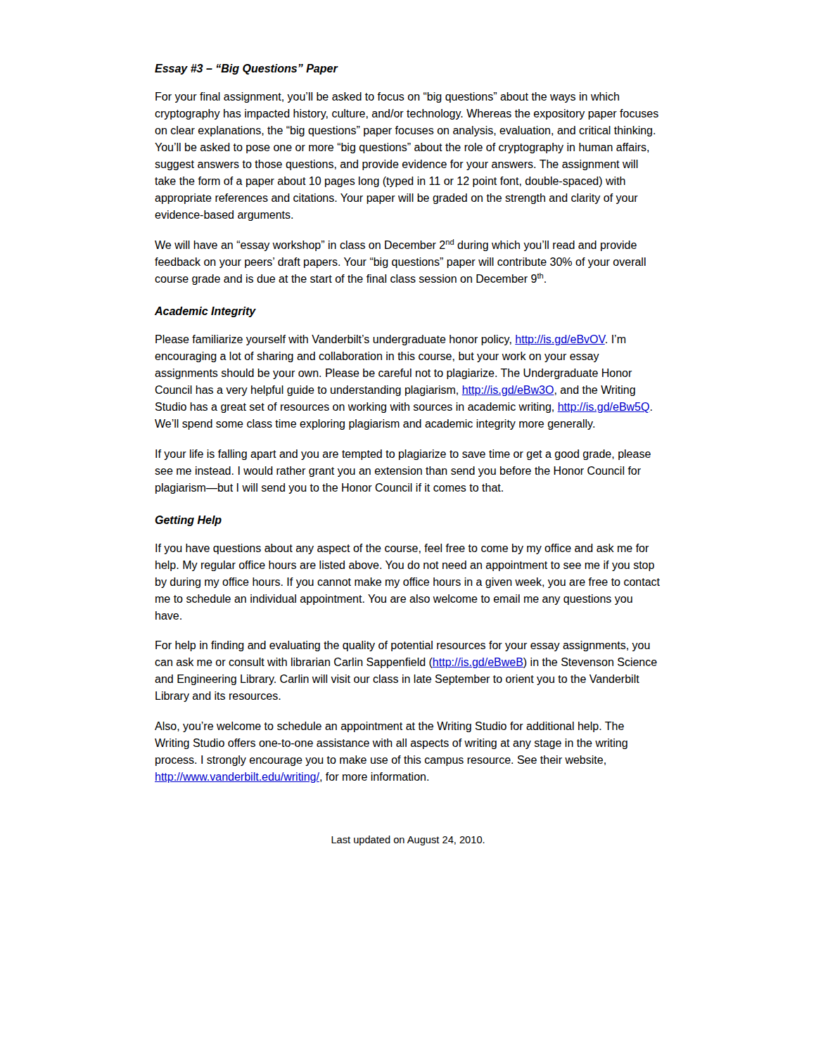Essay #3 – “Big Questions” Paper
For your final assignment, you’ll be asked to focus on “big questions” about the ways in which cryptography has impacted history, culture, and/or technology. Whereas the expository paper focuses on clear explanations, the “big questions” paper focuses on analysis, evaluation, and critical thinking. You’ll be asked to pose one or more “big questions” about the role of cryptography in human affairs, suggest answers to those questions, and provide evidence for your answers. The assignment will take the form of a paper about 10 pages long (typed in 11 or 12 point font, double-spaced) with appropriate references and citations. Your paper will be graded on the strength and clarity of your evidence-based arguments.
We will have an “essay workshop” in class on December 2nd during which you’ll read and provide feedback on your peers’ draft papers. Your “big questions” paper will contribute 30% of your overall course grade and is due at the start of the final class session on December 9th.
Academic Integrity
Please familiarize yourself with Vanderbilt’s undergraduate honor policy, http://is.gd/eBvOV. I’m encouraging a lot of sharing and collaboration in this course, but your work on your essay assignments should be your own. Please be careful not to plagiarize. The Undergraduate Honor Council has a very helpful guide to understanding plagiarism, http://is.gd/eBw3O, and the Writing Studio has a great set of resources on working with sources in academic writing, http://is.gd/eBw5Q. We’ll spend some class time exploring plagiarism and academic integrity more generally.
If your life is falling apart and you are tempted to plagiarize to save time or get a good grade, please see me instead. I would rather grant you an extension than send you before the Honor Council for plagiarism—but I will send you to the Honor Council if it comes to that.
Getting Help
If you have questions about any aspect of the course, feel free to come by my office and ask me for help. My regular office hours are listed above. You do not need an appointment to see me if you stop by during my office hours. If you cannot make my office hours in a given week, you are free to contact me to schedule an individual appointment. You are also welcome to email me any questions you have.
For help in finding and evaluating the quality of potential resources for your essay assignments, you can ask me or consult with librarian Carlin Sappenfield (http://is.gd/eBweB) in the Stevenson Science and Engineering Library. Carlin will visit our class in late September to orient you to the Vanderbilt Library and its resources.
Also, you’re welcome to schedule an appointment at the Writing Studio for additional help. The Writing Studio offers one-to-one assistance with all aspects of writing at any stage in the writing process. I strongly encourage you to make use of this campus resource. See their website, http://www.vanderbilt.edu/writing/, for more information.
Last updated on August 24, 2010.